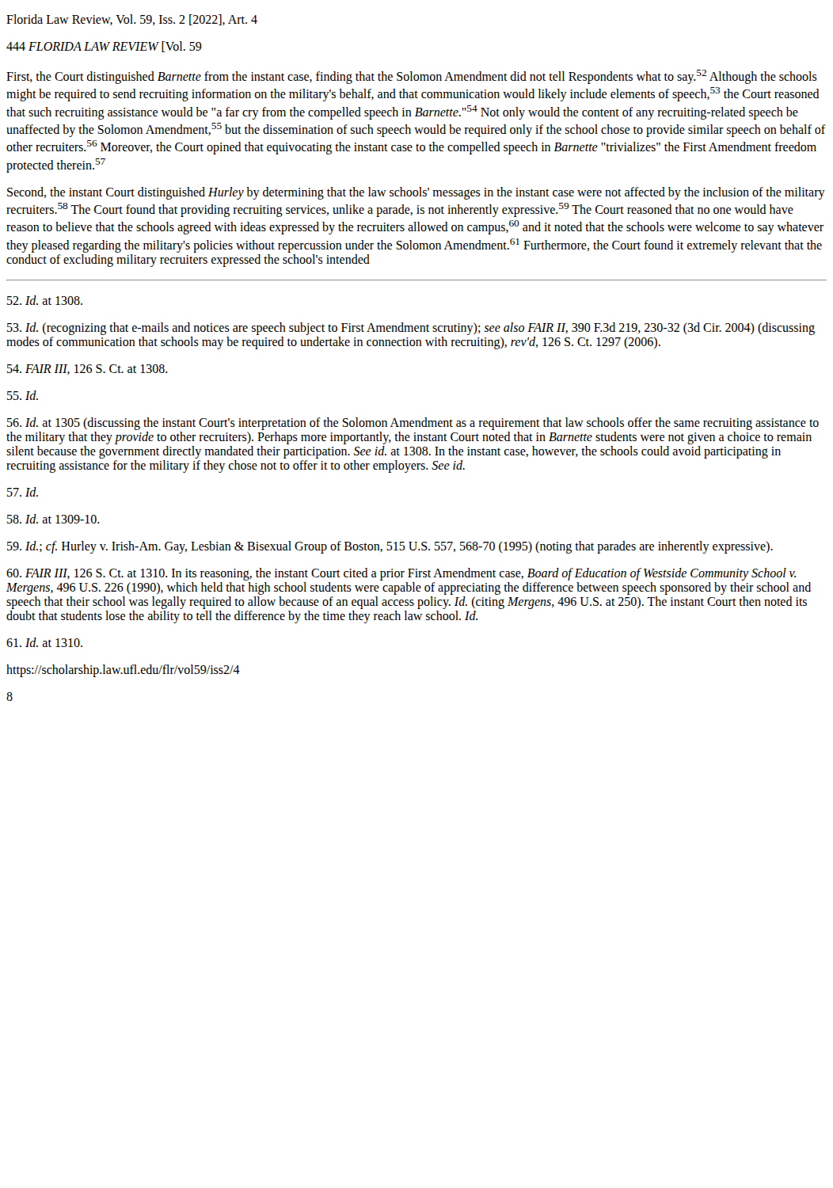Florida Law Review, Vol. 59, Iss. 2 [2022], Art. 4
444 FLORIDA LAW REVIEW [Vol. 59
First, the Court distinguished Barnette from the instant case, finding that the Solomon Amendment did not tell Respondents what to say.52 Although the schools might be required to send recruiting information on the military's behalf, and that communication would likely include elements of speech,53 the Court reasoned that such recruiting assistance would be "a far cry from the compelled speech in Barnette."54 Not only would the content of any recruiting-related speech be unaffected by the Solomon Amendment,55 but the dissemination of such speech would be required only if the school chose to provide similar speech on behalf of other recruiters.56 Moreover, the Court opined that equivocating the instant case to the compelled speech in Barnette "trivializes" the First Amendment freedom protected therein.57
Second, the instant Court distinguished Hurley by determining that the law schools' messages in the instant case were not affected by the inclusion of the military recruiters.58 The Court found that providing recruiting services, unlike a parade, is not inherently expressive.59 The Court reasoned that no one would have reason to believe that the schools agreed with ideas expressed by the recruiters allowed on campus,60 and it noted that the schools were welcome to say whatever they pleased regarding the military's policies without repercussion under the Solomon Amendment.61 Furthermore, the Court found it extremely relevant that the conduct of excluding military recruiters expressed the school's intended
52. Id. at 1308.
53. Id. (recognizing that e-mails and notices are speech subject to First Amendment scrutiny); see also FAIR II, 390 F.3d 219, 230-32 (3d Cir. 2004) (discussing modes of communication that schools may be required to undertake in connection with recruiting), rev'd, 126 S. Ct. 1297 (2006).
54. FAIR III, 126 S. Ct. at 1308.
55. Id.
56. Id. at 1305 (discussing the instant Court's interpretation of the Solomon Amendment as a requirement that law schools offer the same recruiting assistance to the military that they provide to other recruiters). Perhaps more importantly, the instant Court noted that in Barnette students were not given a choice to remain silent because the government directly mandated their participation. See id. at 1308. In the instant case, however, the schools could avoid participating in recruiting assistance for the military if they chose not to offer it to other employers. See id.
57. Id.
58. Id. at 1309-10.
59. Id.; cf. Hurley v. Irish-Am. Gay, Lesbian & Bisexual Group of Boston, 515 U.S. 557, 568-70 (1995) (noting that parades are inherently expressive).
60. FAIR III, 126 S. Ct. at 1310. In its reasoning, the instant Court cited a prior First Amendment case, Board of Education of Westside Community School v. Mergens, 496 U.S. 226 (1990), which held that high school students were capable of appreciating the difference between speech sponsored by their school and speech that their school was legally required to allow because of an equal access policy. Id. (citing Mergens, 496 U.S. at 250). The instant Court then noted its doubt that students lose the ability to tell the difference by the time they reach law school. Id.
61. Id. at 1310.
https://scholarship.law.ufl.edu/flr/vol59/iss2/4
8